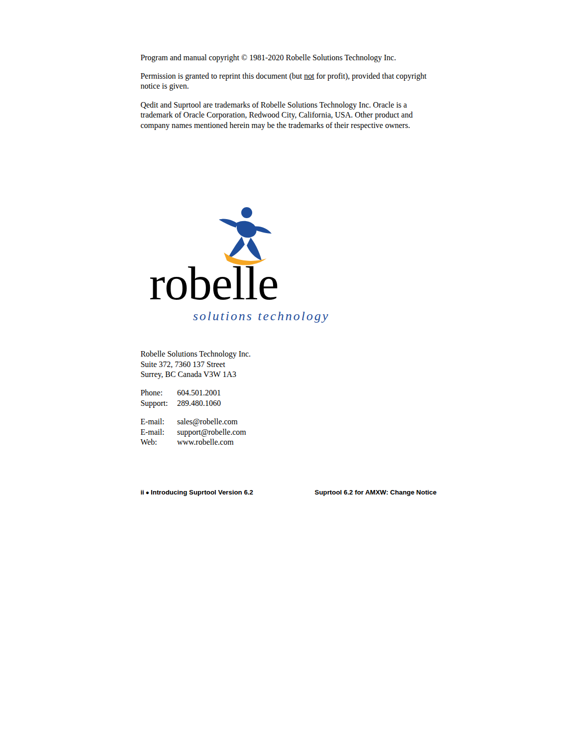Program and manual copyright © 1981-2020 Robelle Solutions Technology Inc.
Permission is granted to reprint this document (but not for profit), provided that copyright notice is given.
Qedit and Suprtool are trademarks of Robelle Solutions Technology Inc. Oracle is a trademark of Oracle Corporation, Redwood City, California, USA. Other product and company names mentioned herein may be the trademarks of their respective owners.
robelle solutions technology
Robelle Solutions Technology Inc.
Suite 372, 7360 137 Street
Surrey, BC Canada V3W 1A3
Phone: 604.501.2001
Support: 289.480.1060
E-mail: sales@robelle.com
E-mail: support@robelle.com
Web: www.robelle.com
ii●Introducing Suprtool Version 6.2
Suprtool 6.2 for AMXW: Change Notice